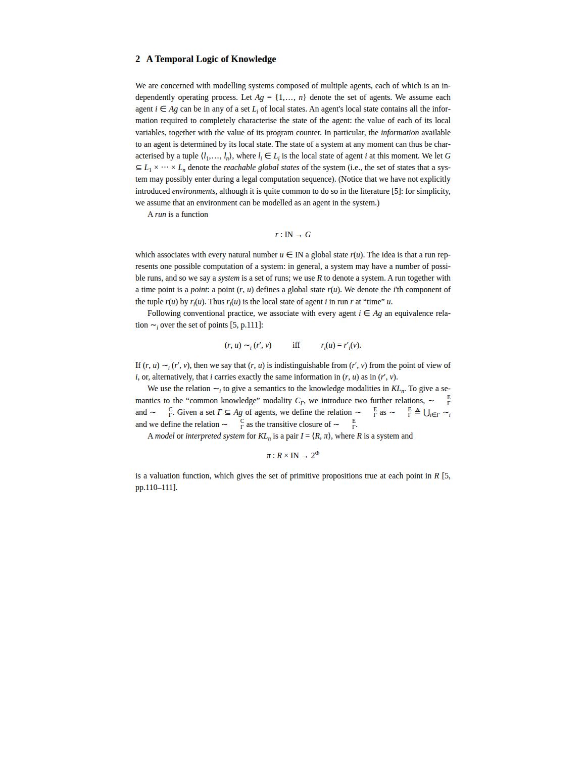2 A Temporal Logic of Knowledge
We are concerned with modelling systems composed of multiple agents, each of which is an independently operating process. Let Ag = {1, . . . , n} denote the set of agents. We assume each agent i ∈ Ag can be in any of a set Li of local states. An agent's local state contains all the information required to completely characterise the state of the agent: the value of each of its local variables, together with the value of its program counter. In particular, the information available to an agent is determined by its local state. The state of a system at any moment can thus be characterised by a tuple ⟨l1, . . . , ln⟩, where li ∈ Li is the local state of agent i at this moment. We let G ⊆ L1 × ··· × Ln denote the reachable global states of the system (i.e., the set of states that a system may possibly enter during a legal computation sequence). (Notice that we have not explicitly introduced environments, although it is quite common to do so in the literature [5]: for simplicity, we assume that an environment can be modelled as an agent in the system.)
A run is a function
r : IN → G
which associates with every natural number u ∈ IN a global state r(u). The idea is that a run represents one possible computation of a system: in general, a system may have a number of possible runs, and so we say a system is a set of runs; we use R to denote a system. A run together with a time point is a point: a point (r, u) defines a global state r(u). We denote the i'th component of the tuple r(u) by ri(u). Thus ri(u) is the local state of agent i in run r at “time” u.
Following conventional practice, we associate with every agent i ∈ Ag an equivalence relation ∼i over the set of points [5, p.111]:
(r, u) ∼i (r′, v)iff ri(u) = r′i(v).
If (r, u) ∼i (r′, v), then we say that (r, u) is indistinguishable from (r′, v) from the point of view of i, or, alternatively, that i carries exactly the same information in (r, u) as in (r′, v).
We use the relation ∼i to give a semantics to the knowledge modalities in KLn. To give a semantics to the “common knowledge” modality CΓ, we introduce two further relations, ∼EΓ and ∼CΓ. Given a set Γ ⊆ Ag of agents, we define the relation ∼EΓ as ∼EΓ ≙ ⋃i∈Γ ∼i and we define the relation ∼CΓ as the transitive closure of ∼EΓ.
A model or interpreted system for KLn is a pair I = ⟨R, π⟩, where R is a system and
π : R × IN → 2Φ
is a valuation function, which gives the set of primitive propositions true at each point in R [5, pp.110–111].